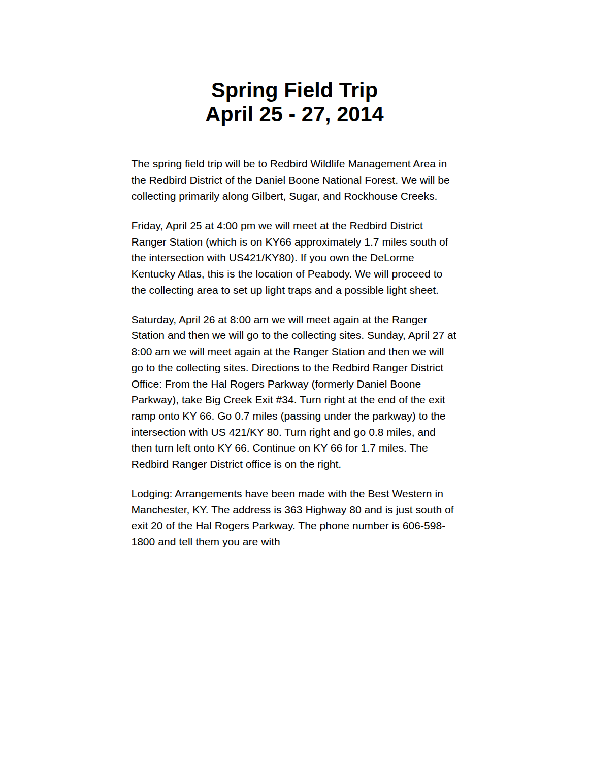Spring Field Trip
April 25 - 27, 2014
The spring field trip will be to Redbird Wildlife Management Area in the Redbird District of the Daniel Boone National Forest. We will be collecting primarily along Gilbert, Sugar, and Rockhouse Creeks.
Friday, April 25 at 4:00 pm we will meet at the Redbird District Ranger Station (which is on KY66 approximately 1.7 miles south of the intersection with US421/KY80). If you own the DeLorme Kentucky Atlas, this is the location of Peabody. We will proceed to the collecting area to set up light traps and a possible light sheet.
Saturday, April 26 at 8:00 am we will meet again at the Ranger Station and then we will go to the collecting sites. Sunday, April 27 at 8:00 am we will meet again at the Ranger Station and then we will go to the collecting sites. Directions to the Redbird Ranger District Office: From the Hal Rogers Parkway (formerly Daniel Boone Parkway), take Big Creek Exit #34. Turn right at the end of the exit ramp onto KY 66. Go 0.7 miles (passing under the parkway) to the intersection with US 421/KY 80. Turn right and go 0.8 miles, and then turn left onto KY 66. Continue on KY 66 for 1.7 miles. The Redbird Ranger District office is on the right.
Lodging: Arrangements have been made with the Best Western in Manchester, KY. The address is 363 Highway 80 and is just south of exit 20 of the Hal Rogers Parkway. The phone number is 606-598-1800 and tell them you are with